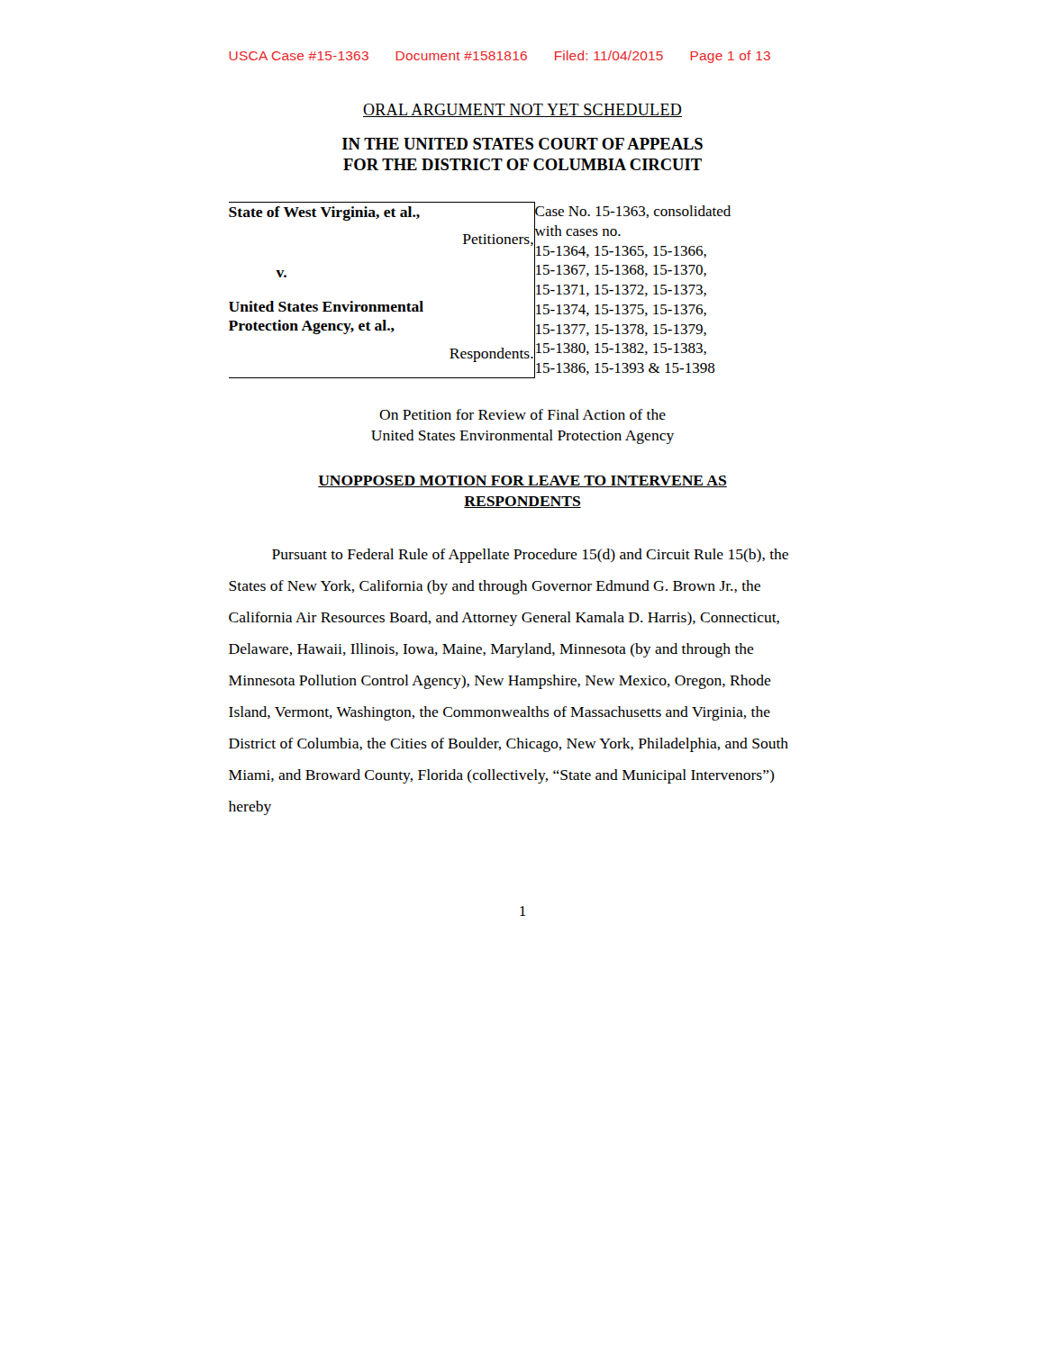USCA Case #15-1363 Document #1581816 Filed: 11/04/2015 Page 1 of 13
ORAL ARGUMENT NOT YET SCHEDULED
IN THE UNITED STATES COURT OF APPEALS
FOR THE DISTRICT OF COLUMBIA CIRCUIT
| State of West Virginia, et al., Petitioners, v. United States Environmental Protection Agency, et al., Respondents. | Case No. 15-1363, consolidated with cases no. 15-1364, 15-1365, 15-1366, 15-1367, 15-1368, 15-1370, 15-1371, 15-1372, 15-1373, 15-1374, 15-1375, 15-1376, 15-1377, 15-1378, 15-1379, 15-1380, 15-1382, 15-1383, 15-1386, 15-1393 & 15-1398 |
On Petition for Review of Final Action of the
United States Environmental Protection Agency
UNOPPOSED MOTION FOR LEAVE TO INTERVENE AS
RESPONDENTS
Pursuant to Federal Rule of Appellate Procedure 15(d) and Circuit Rule 15(b), the States of New York, California (by and through Governor Edmund G. Brown Jr., the California Air Resources Board, and Attorney General Kamala D. Harris), Connecticut, Delaware, Hawaii, Illinois, Iowa, Maine, Maryland, Minnesota (by and through the Minnesota Pollution Control Agency), New Hampshire, New Mexico, Oregon, Rhode Island, Vermont, Washington, the Commonwealths of Massachusetts and Virginia, the District of Columbia, the Cities of Boulder, Chicago, New York, Philadelphia, and South Miami, and Broward County, Florida (collectively, “State and Municipal Intervenors”) hereby
1